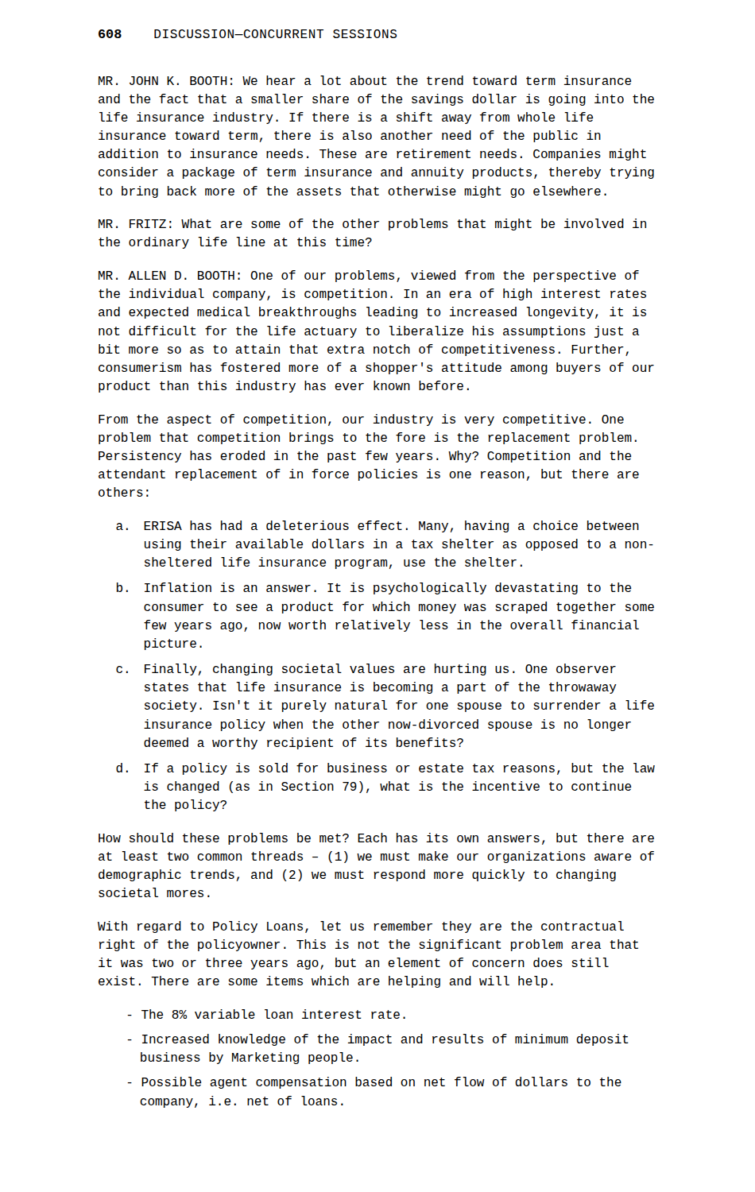608 DISCUSSION—CONCURRENT SESSIONS
MR. JOHN K. BOOTH: We hear a lot about the trend toward term insurance and the fact that a smaller share of the savings dollar is going into the life insurance industry. If there is a shift away from whole life insurance toward term, there is also another need of the public in addition to insurance needs. These are retirement needs. Companies might consider a package of term insurance and annuity products, thereby trying to bring back more of the assets that otherwise might go elsewhere.
MR. FRITZ: What are some of the other problems that might be involved in the ordinary life line at this time?
MR. ALLEN D. BOOTH: One of our problems, viewed from the perspective of the individual company, is competition. In an era of high interest rates and expected medical breakthroughs leading to increased longevity, it is not difficult for the life actuary to liberalize his assumptions just a bit more so as to attain that extra notch of competitiveness. Further, consumerism has fostered more of a shopper's attitude among buyers of our product than this industry has ever known before.
From the aspect of competition, our industry is very competitive. One problem that competition brings to the fore is the replacement problem. Persistency has eroded in the past few years. Why? Competition and the attendant replacement of in force policies is one reason, but there are others:
ERISA has had a deleterious effect. Many, having a choice between using their available dollars in a tax shelter as opposed to a non-sheltered life insurance program, use the shelter.
Inflation is an answer. It is psychologically devastating to the consumer to see a product for which money was scraped together some few years ago, now worth relatively less in the overall financial picture.
Finally, changing societal values are hurting us. One observer states that life insurance is becoming a part of the throwaway society. Isn't it purely natural for one spouse to surrender a life insurance policy when the other now-divorced spouse is no longer deemed a worthy recipient of its benefits?
If a policy is sold for business or estate tax reasons, but the law is changed (as in Section 79), what is the incentive to continue the policy?
How should these problems be met? Each has its own answers, but there are at least two common threads – (1) we must make our organizations aware of demographic trends, and (2) we must respond more quickly to changing societal mores.
With regard to Policy Loans, let us remember they are the contractual right of the policyowner. This is not the significant problem area that it was two or three years ago, but an element of concern does still exist. There are some items which are helping and will help.
The 8% variable loan interest rate.
Increased knowledge of the impact and results of minimum deposit business by Marketing people.
Possible agent compensation based on net flow of dollars to the company, i.e. net of loans.